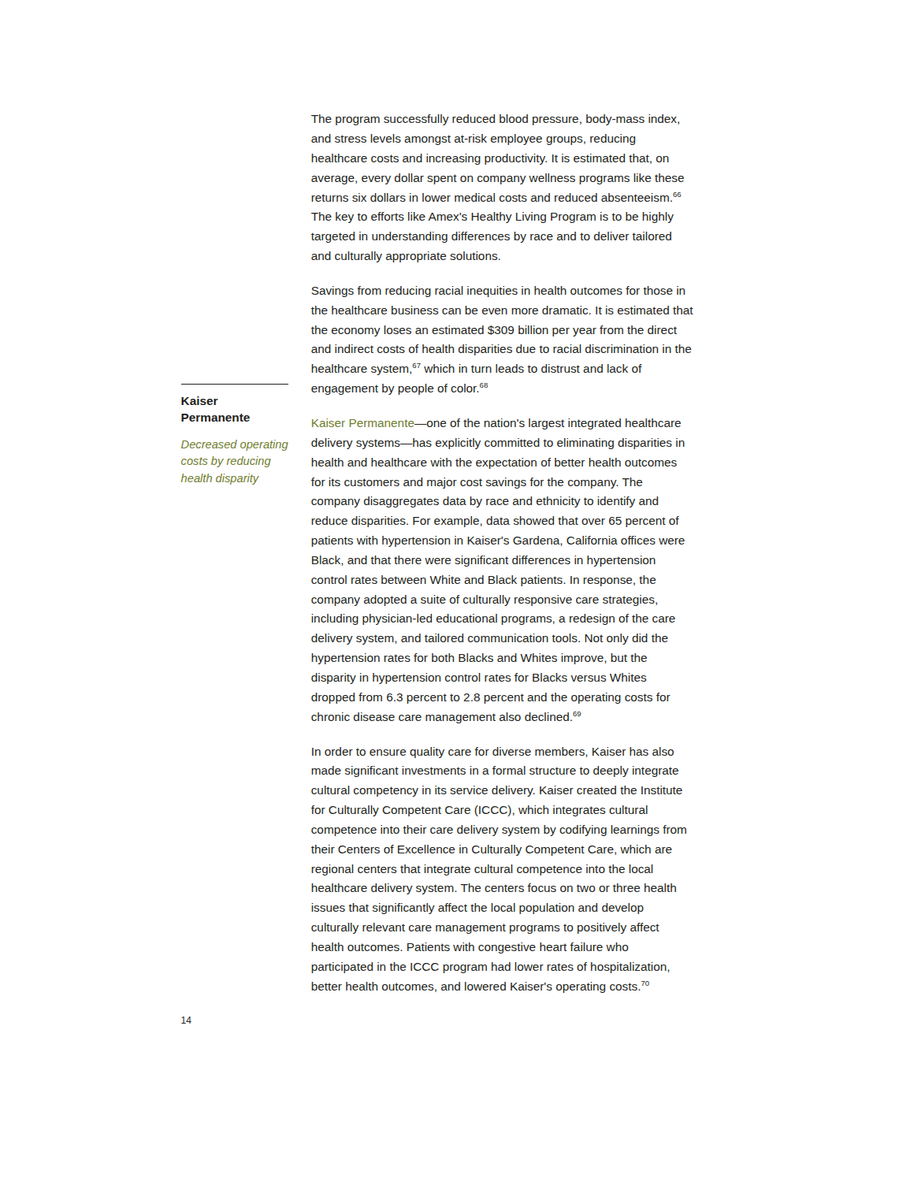Kaiser Permanente
Decreased operating costs by reducing health disparity
The program successfully reduced blood pressure, body-mass index, and stress levels amongst at-risk employee groups, reducing healthcare costs and increasing productivity. It is estimated that, on average, every dollar spent on company wellness programs like these returns six dollars in lower medical costs and reduced absenteeism.66 The key to efforts like Amex's Healthy Living Program is to be highly targeted in understanding differences by race and to deliver tailored and culturally appropriate solutions.
Savings from reducing racial inequities in health outcomes for those in the healthcare business can be even more dramatic. It is estimated that the economy loses an estimated $309 billion per year from the direct and indirect costs of health disparities due to racial discrimination in the healthcare system,67 which in turn leads to distrust and lack of engagement by people of color.68
Kaiser Permanente—one of the nation's largest integrated healthcare delivery systems—has explicitly committed to eliminating disparities in health and healthcare with the expectation of better health outcomes for its customers and major cost savings for the company. The company disaggregates data by race and ethnicity to identify and reduce disparities. For example, data showed that over 65 percent of patients with hypertension in Kaiser's Gardena, California offices were Black, and that there were significant differences in hypertension control rates between White and Black patients. In response, the company adopted a suite of culturally responsive care strategies, including physician-led educational programs, a redesign of the care delivery system, and tailored communication tools. Not only did the hypertension rates for both Blacks and Whites improve, but the disparity in hypertension control rates for Blacks versus Whites dropped from 6.3 percent to 2.8 percent and the operating costs for chronic disease care management also declined.69
In order to ensure quality care for diverse members, Kaiser has also made significant investments in a formal structure to deeply integrate cultural competency in its service delivery. Kaiser created the Institute for Culturally Competent Care (ICCC), which integrates cultural competence into their care delivery system by codifying learnings from their Centers of Excellence in Culturally Competent Care, which are regional centers that integrate cultural competence into the local healthcare delivery system. The centers focus on two or three health issues that significantly affect the local population and develop culturally relevant care management programs to positively affect health outcomes. Patients with congestive heart failure who participated in the ICCC program had lower rates of hospitalization, better health outcomes, and lowered Kaiser's operating costs.70
14